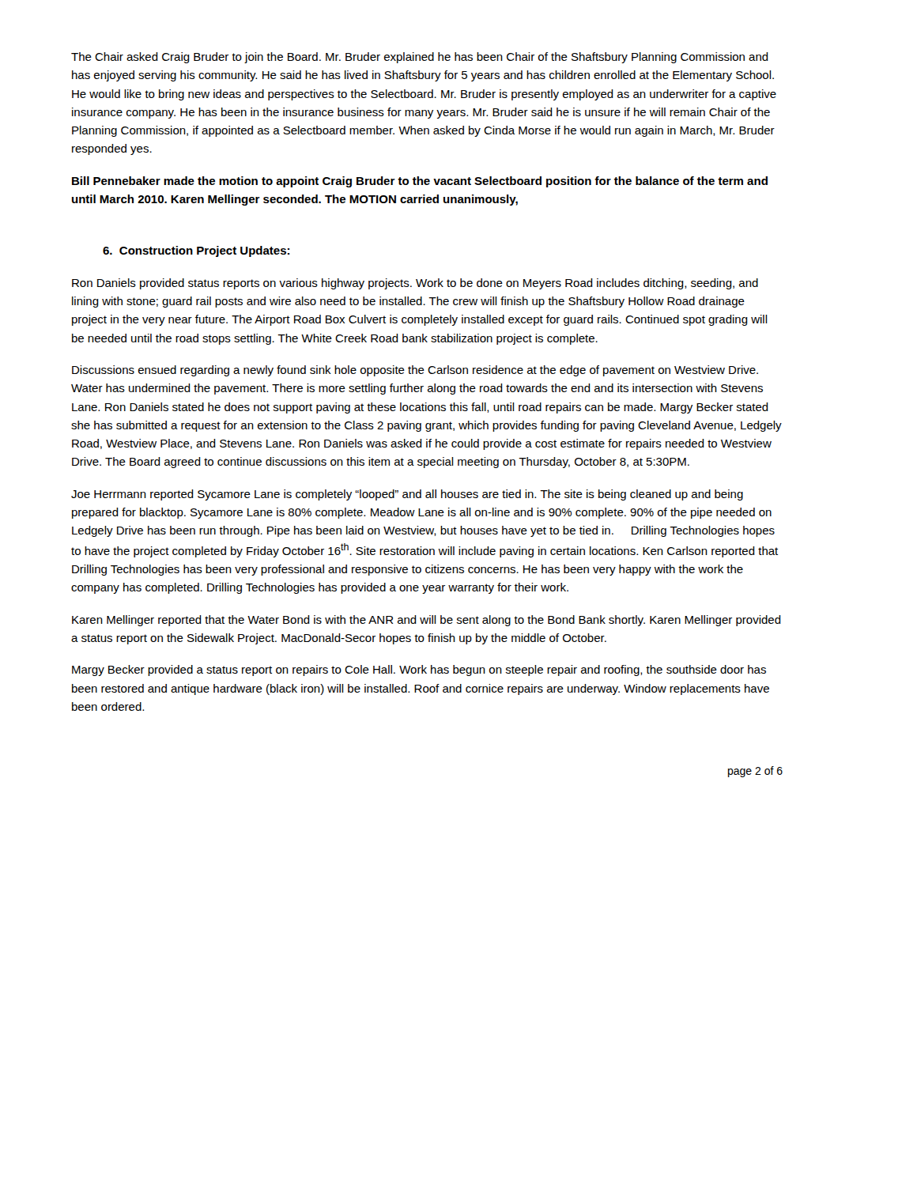The Chair asked Craig Bruder to join the Board. Mr. Bruder explained he has been Chair of the Shaftsbury Planning Commission and has enjoyed serving his community. He said he has lived in Shaftsbury for 5 years and has children enrolled at the Elementary School. He would like to bring new ideas and perspectives to the Selectboard. Mr. Bruder is presently employed as an underwriter for a captive insurance company. He has been in the insurance business for many years. Mr. Bruder said he is unsure if he will remain Chair of the Planning Commission, if appointed as a Selectboard member. When asked by Cinda Morse if he would run again in March, Mr. Bruder responded yes.
Bill Pennebaker made the motion to appoint Craig Bruder to the vacant Selectboard position for the balance of the term and until March 2010. Karen Mellinger seconded. The MOTION carried unanimously,
6. Construction Project Updates:
Ron Daniels provided status reports on various highway projects. Work to be done on Meyers Road includes ditching, seeding, and lining with stone; guard rail posts and wire also need to be installed. The crew will finish up the Shaftsbury Hollow Road drainage project in the very near future. The Airport Road Box Culvert is completely installed except for guard rails. Continued spot grading will be needed until the road stops settling. The White Creek Road bank stabilization project is complete.
Discussions ensued regarding a newly found sink hole opposite the Carlson residence at the edge of pavement on Westview Drive. Water has undermined the pavement. There is more settling further along the road towards the end and its intersection with Stevens Lane. Ron Daniels stated he does not support paving at these locations this fall, until road repairs can be made. Margy Becker stated she has submitted a request for an extension to the Class 2 paving grant, which provides funding for paving Cleveland Avenue, Ledgely Road, Westview Place, and Stevens Lane. Ron Daniels was asked if he could provide a cost estimate for repairs needed to Westview Drive. The Board agreed to continue discussions on this item at a special meeting on Thursday, October 8, at 5:30PM.
Joe Herrmann reported Sycamore Lane is completely “looped” and all houses are tied in. The site is being cleaned up and being prepared for blacktop. Sycamore Lane is 80% complete. Meadow Lane is all on-line and is 90% complete. 90% of the pipe needed on Ledgely Drive has been run through. Pipe has been laid on Westview, but houses have yet to be tied in. Drilling Technologies hopes to have the project completed by Friday October 16th. Site restoration will include paving in certain locations. Ken Carlson reported that Drilling Technologies has been very professional and responsive to citizens concerns. He has been very happy with the work the company has completed. Drilling Technologies has provided a one year warranty for their work.
Karen Mellinger reported that the Water Bond is with the ANR and will be sent along to the Bond Bank shortly. Karen Mellinger provided a status report on the Sidewalk Project. MacDonald-Secor hopes to finish up by the middle of October.
Margy Becker provided a status report on repairs to Cole Hall. Work has begun on steeple repair and roofing, the southside door has been restored and antique hardware (black iron) will be installed. Roof and cornice repairs are underway. Window replacements have been ordered.
page 2 of 6